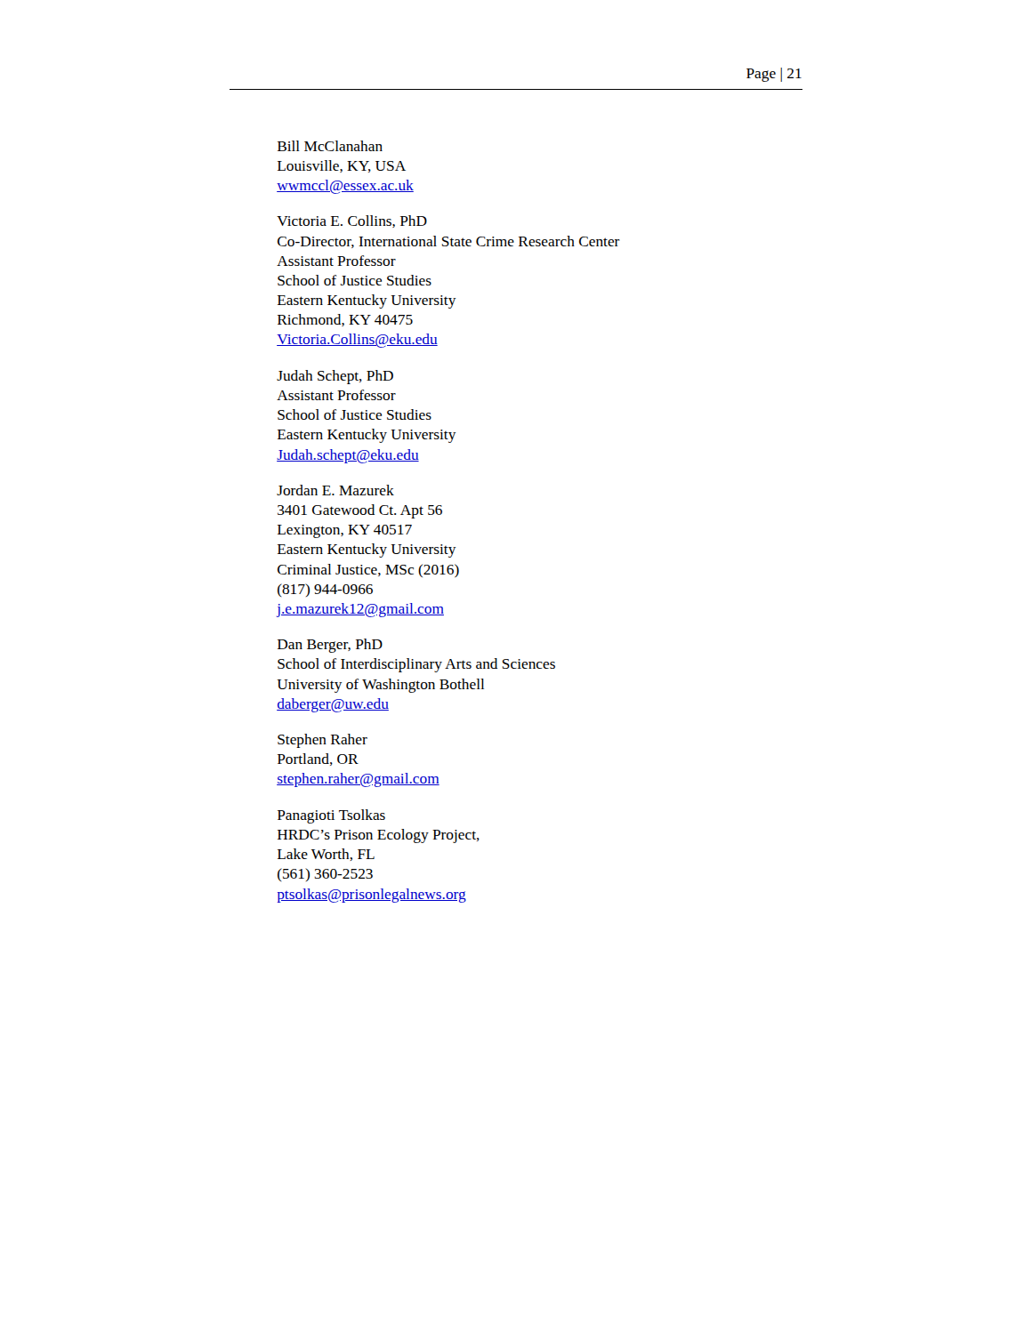Page | 21
Bill McClanahan
Louisville, KY, USA
wwmccl@essex.ac.uk
Victoria E. Collins, PhD
Co-Director, International State Crime Research Center
Assistant Professor
School of Justice Studies
Eastern Kentucky University
Richmond, KY 40475
Victoria.Collins@eku.edu
Judah Schept, PhD
Assistant Professor
School of Justice Studies
Eastern Kentucky University
Judah.schept@eku.edu
Jordan E. Mazurek
3401 Gatewood Ct. Apt 56
Lexington, KY 40517
Eastern Kentucky University
Criminal Justice, MSc (2016)
(817) 944-0966
j.e.mazurek12@gmail.com
Dan Berger, PhD
School of Interdisciplinary Arts and Sciences
University of Washington Bothell
daberger@uw.edu
Stephen Raher
Portland, OR
stephen.raher@gmail.com
Panagioti Tsolkas
HRDC’s Prison Ecology Project,
Lake Worth, FL
(561) 360-2523
ptsolkas@prisonlegalnews.org